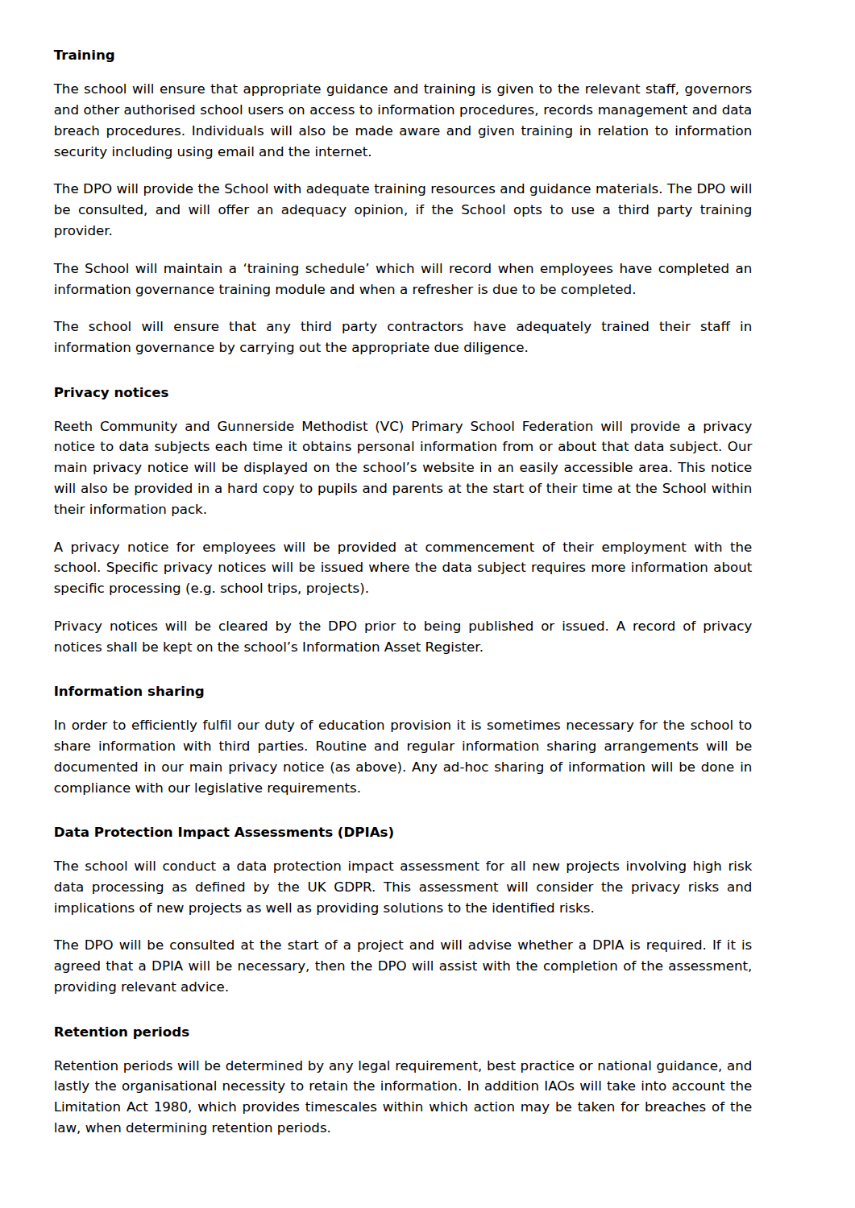Training
The school will ensure that appropriate guidance and training is given to the relevant staff, governors and other authorised school users on access to information procedures, records management and data breach procedures. Individuals will also be made aware and given training in relation to information security including using email and the internet.
The DPO will provide the School with adequate training resources and guidance materials. The DPO will be consulted, and will offer an adequacy opinion, if the School opts to use a third party training provider.
The School will maintain a ‘training schedule’ which will record when employees have completed an information governance training module and when a refresher is due to be completed.
The school will ensure that any third party contractors have adequately trained their staff in information governance by carrying out the appropriate due diligence.
Privacy notices
Reeth Community and Gunnerside Methodist (VC) Primary School Federation will provide a privacy notice to data subjects each time it obtains personal information from or about that data subject. Our main privacy notice will be displayed on the school’s website in an easily accessible area. This notice will also be provided in a hard copy to pupils and parents at the start of their time at the School within their information pack.
A privacy notice for employees will be provided at commencement of their employment with the school. Specific privacy notices will be issued where the data subject requires more information about specific processing (e.g. school trips, projects).
Privacy notices will be cleared by the DPO prior to being published or issued. A record of privacy notices shall be kept on the school’s Information Asset Register.
Information sharing
In order to efficiently fulfil our duty of education provision it is sometimes necessary for the school to share information with third parties. Routine and regular information sharing arrangements will be documented in our main privacy notice (as above). Any ad-hoc sharing of information will be done in compliance with our legislative requirements.
Data Protection Impact Assessments (DPIAs)
The school will conduct a data protection impact assessment for all new projects involving high risk data processing as defined by the UK GDPR. This assessment will consider the privacy risks and implications of new projects as well as providing solutions to the identified risks.
The DPO will be consulted at the start of a project and will advise whether a DPIA is required. If it is agreed that a DPIA will be necessary, then the DPO will assist with the completion of the assessment, providing relevant advice.
Retention periods
Retention periods will be determined by any legal requirement, best practice or national guidance, and lastly the organisational necessity to retain the information. In addition IAOs will take into account the Limitation Act 1980, which provides timescales within which action may be taken for breaches of the law, when determining retention periods.